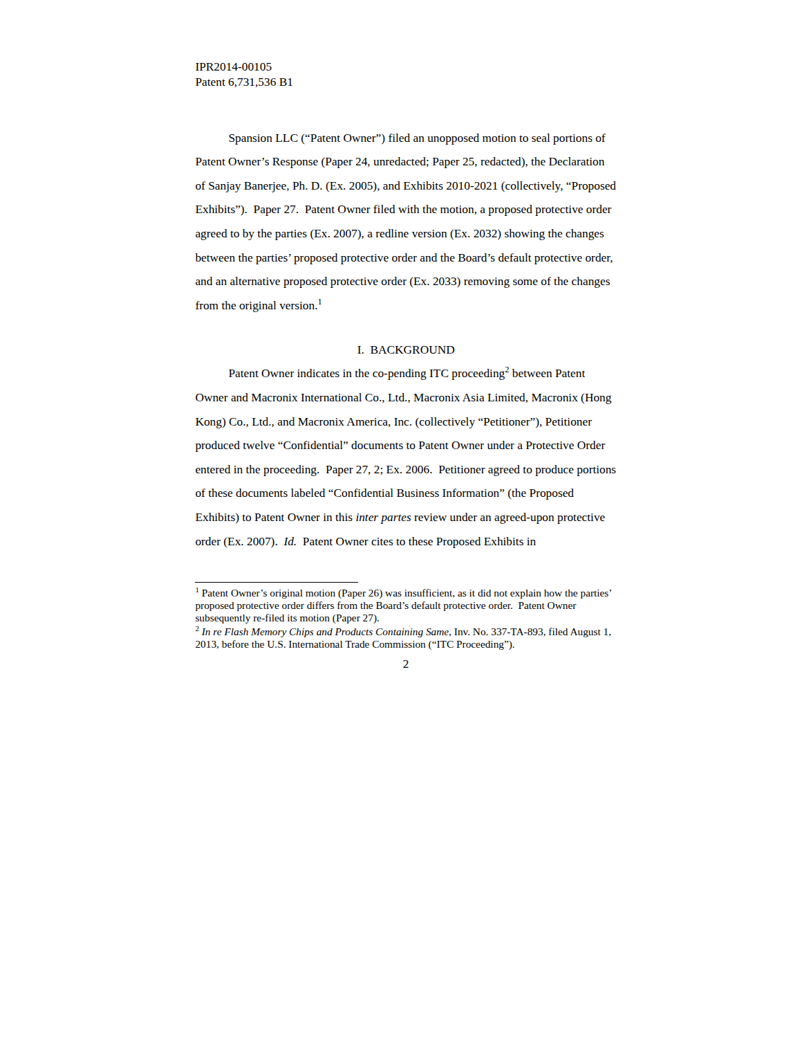IPR2014-00105
Patent 6,731,536 B1
Spansion LLC (“Patent Owner”) filed an unopposed motion to seal portions of Patent Owner’s Response (Paper 24, unredacted; Paper 25, redacted), the Declaration of Sanjay Banerjee, Ph. D. (Ex. 2005), and Exhibits 2010-2021 (collectively, “Proposed Exhibits”). Paper 27. Patent Owner filed with the motion, a proposed protective order agreed to by the parties (Ex. 2007), a redline version (Ex. 2032) showing the changes between the parties’ proposed protective order and the Board’s default protective order, and an alternative proposed protective order (Ex. 2033) removing some of the changes from the original version.1
I. BACKGROUND
Patent Owner indicates in the co-pending ITC proceeding2 between Patent Owner and Macronix International Co., Ltd., Macronix Asia Limited, Macronix (Hong Kong) Co., Ltd., and Macronix America, Inc. (collectively “Petitioner”), Petitioner produced twelve “Confidential” documents to Patent Owner under a Protective Order entered in the proceeding. Paper 27, 2; Ex. 2006. Petitioner agreed to produce portions of these documents labeled “Confidential Business Information” (the Proposed Exhibits) to Patent Owner in this inter partes review under an agreed-upon protective order (Ex. 2007). Id. Patent Owner cites to these Proposed Exhibits in
1 Patent Owner’s original motion (Paper 26) was insufficient, as it did not explain how the parties’ proposed protective order differs from the Board’s default protective order. Patent Owner subsequently re-filed its motion (Paper 27).
2 In re Flash Memory Chips and Products Containing Same, Inv. No. 337-TA-893, filed August 1, 2013, before the U.S. International Trade Commission (“ITC Proceeding”).
2